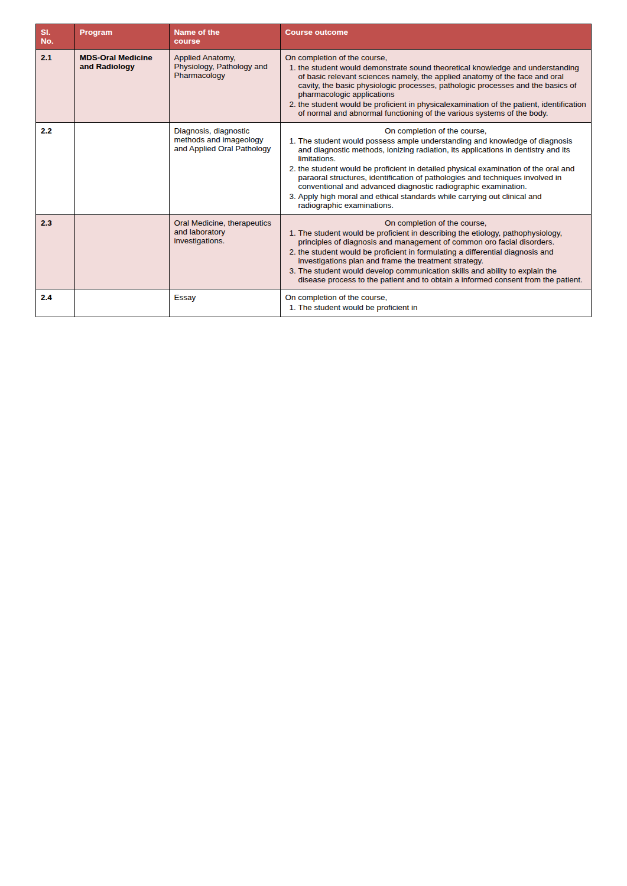| Sl. No. | Program | Name of the course | Course outcome |
| --- | --- | --- | --- |
| 2.1 | MDS-Oral Medicine and Radiology | Applied Anatomy, Physiology, Pathology and Pharmacology | On completion of the course, the student would demonstrate sound theoretical knowledge and understanding of basic relevant sciences namely, the applied anatomy of the face and oral cavity, the basic physiologic processes, pathologic processes and the basics of pharmacologic applications the student would be proficient in physicalexamination of the patient, identification of normal and abnormal functioning of the various systems of the body. |
| 2.2 | | Diagnosis, diagnostic methods and imageology and Applied Oral Pathology | On completion of the course, The student would possess ample understanding and knowledge of diagnosis and diagnostic methods, ionizing radiation, its applications in dentistry and its limitations. the student would be proficient in detailed physical examination of the oral and paraoral structures, identification of pathologies and techniques involved in conventional and advanced diagnostic radiographic examination. Apply high moral and ethical standards while carrying out clinical and radiographic examinations. |
| 2.3 | | Oral Medicine, therapeutics and laboratory investigations. | On completion of the course, The student would be proficient in describing the etiology, pathophysiology, principles of diagnosis and management of common oro facial disorders. the student would be proficient in formulating a differential diagnosis and investigations plan and frame the treatment strategy. The student would develop communication skills and ability to explain the disease process to the patient and to obtain a informed consent from the patient. |
| 2.4 | | Essay | On completion of the course, The student would be proficient in |